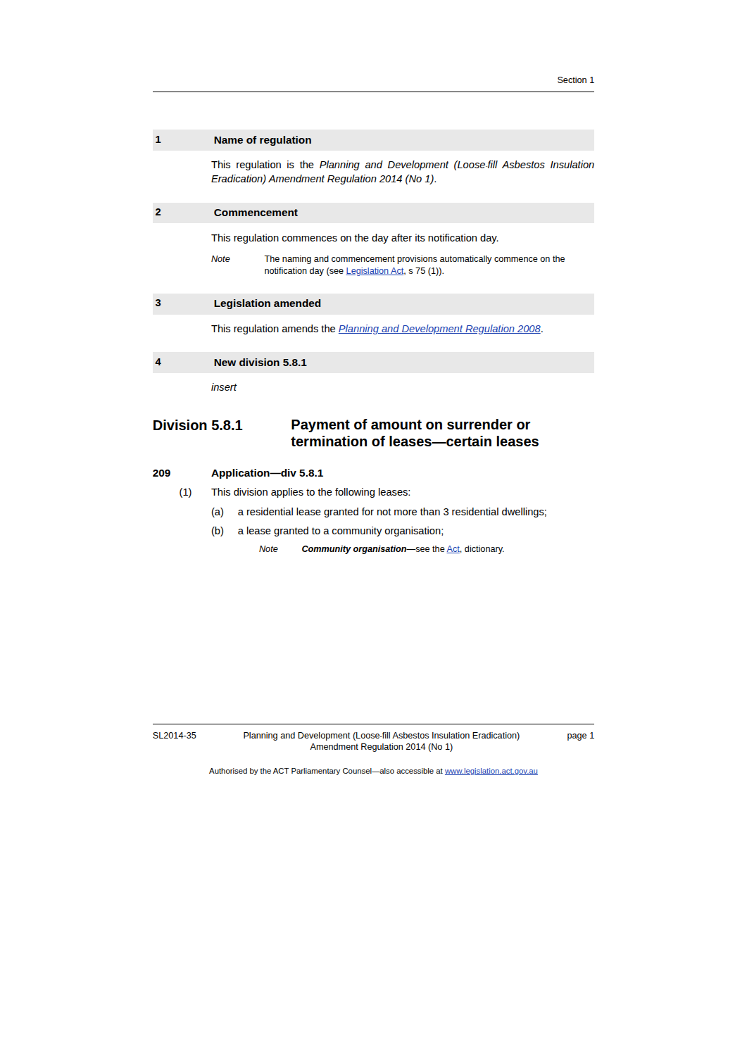Section 1
1
Name of regulation
This regulation is the Planning and Development (Loose‑fill Asbestos Insulation Eradication) Amendment Regulation 2014 (No 1).
2
Commencement
This regulation commences on the day after its notification day.
Note
The naming and commencement provisions automatically commence on the notification day (see Legislation Act, s 75 (1)).
3
Legislation amended
This regulation amends the Planning and Development Regulation 2008.
4
New division 5.8.1
insert
Division 5.8.1
Payment of amount on surrender or termination of leases—certain leases
209
Application—div 5.8.1
(1)
This division applies to the following leases:
(a)
a residential lease granted for not more than 3 residential dwellings;
(b)
a lease granted to a community organisation;
Note
Community organisation—see the Act, dictionary.
SL2014-35
Planning and Development (Loose‑fill Asbestos Insulation Eradication) Amendment Regulation 2014 (No 1)
page 1
Authorised by the ACT Parliamentary Counsel—also accessible at www.legislation.act.gov.au